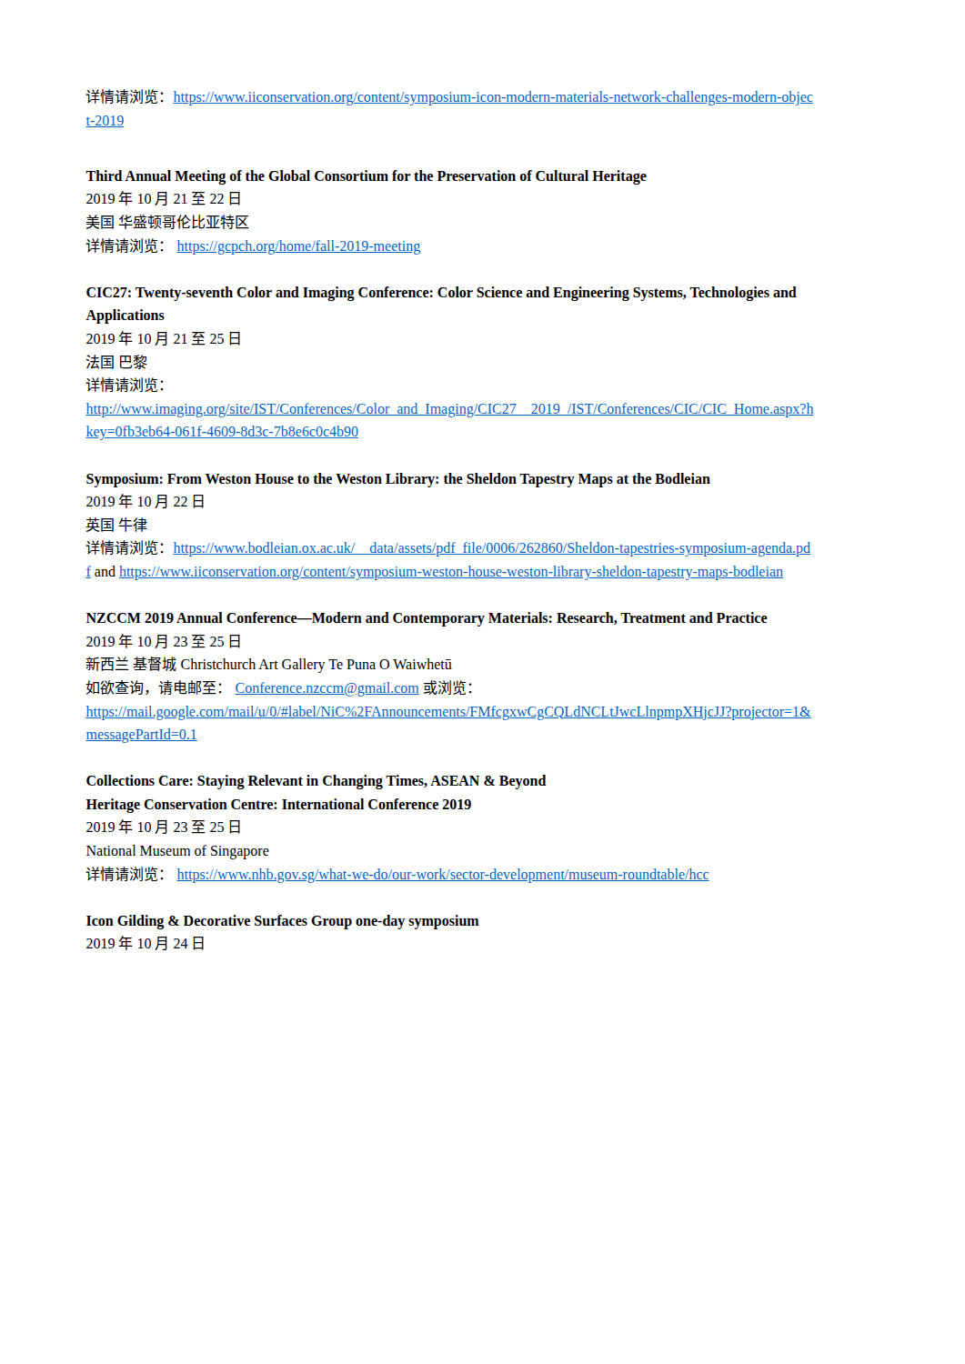详情请浏览：https://www.iiconservation.org/content/symposium-icon-modern-materials-network-challenges-modern-object-2019
Third Annual Meeting of the Global Consortium for the Preservation of Cultural Heritage
2019 年 10 月 21 至 22 日
美国 华盛顿哥伦比亚特区
详情请浏览： https://gcpch.org/home/fall-2019-meeting
CIC27: Twenty-seventh Color and Imaging Conference: Color Science and Engineering Systems, Technologies and Applications
2019 年 10 月 21 至 25 日
法国 巴黎
详情请浏览：
http://www.imaging.org/site/IST/Conferences/Color_and_Imaging/CIC27__2019_/IST/Conferences/CIC/CIC_Home.aspx?hkey=0fb3eb64-061f-4609-8d3c-7b8e6c0c4b90
Symposium: From Weston House to the Weston Library: the Sheldon Tapestry Maps at the Bodleian
2019 年 10 月 22 日
英国 牛律
详情请浏览：https://www.bodleian.ox.ac.uk/__data/assets/pdf_file/0006/262860/Sheldon-tapestries-symposium-agenda.pdf and https://www.iiconservation.org/content/symposium-weston-house-weston-library-sheldon-tapestry-maps-bodleian
NZCCM 2019 Annual Conference—Modern and Contemporary Materials: Research, Treatment and Practice
2019 年 10 月 23 至 25 日
新西兰 基督城 Christchurch Art Gallery Te Puna O Waiwhetū
如欲查询，请电邮至： Conference.nzccm@gmail.com 或浏览：
https://mail.google.com/mail/u/0/#label/NiC%2FAnnouncements/FMfcgxwCgCQLdNCLtJwcLlnpmpXHjcJJ?projector=1&messagePartId=0.1
Collections Care: Staying Relevant in Changing Times, ASEAN & Beyond
Heritage Conservation Centre: International Conference 2019
2019 年 10 月 23 至 25 日
National Museum of Singapore
详情请浏览： https://www.nhb.gov.sg/what-we-do/our-work/sector-development/museum-roundtable/hcc
Icon Gilding & Decorative Surfaces Group one-day symposium
2019 年 10 月 24 日